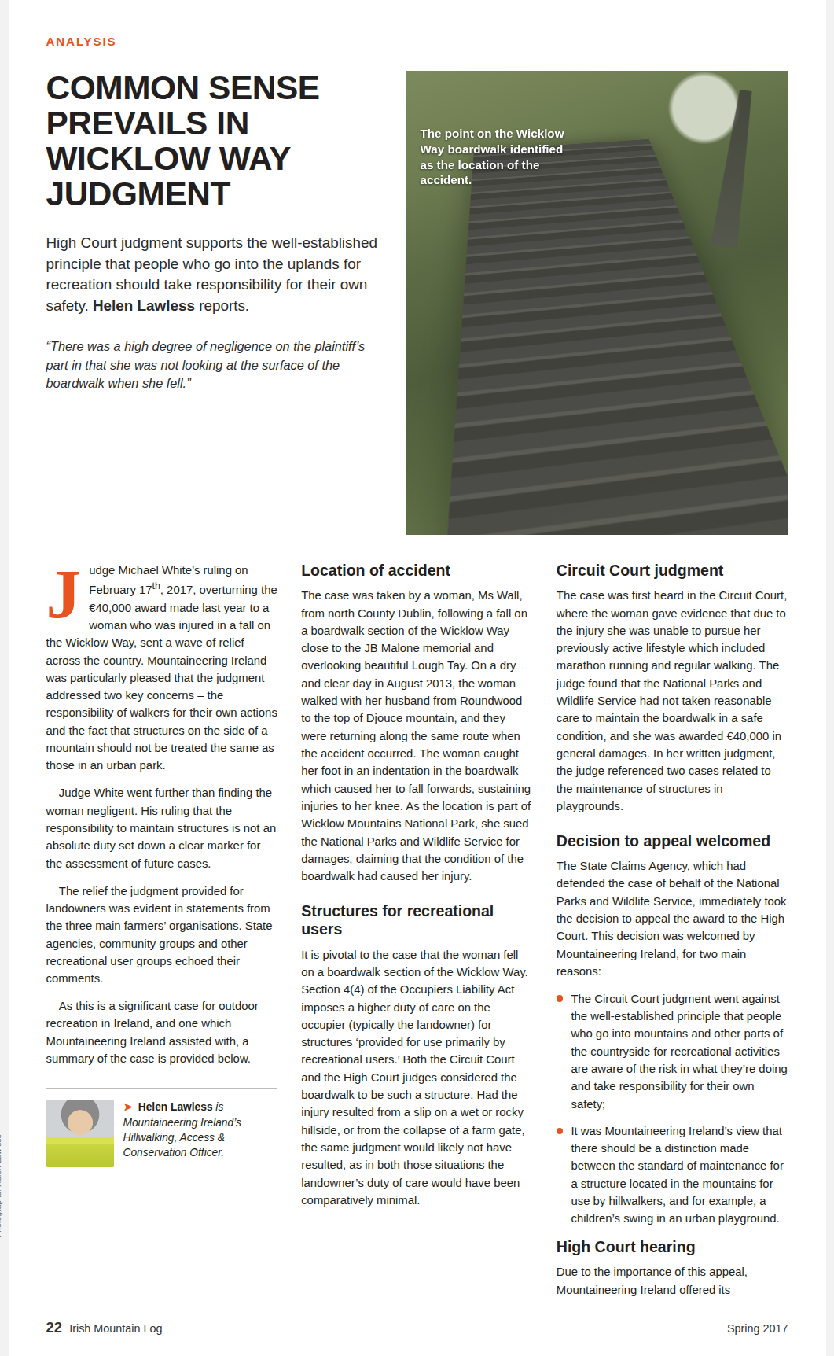Analysis
Common sense prevails in Wicklow Way judgment
High Court judgment supports the well-established principle that people who go into the uplands for recreation should take responsibility for their own safety. Helen Lawless reports.
“There was a high degree of negligence on the plaintiff’s part in that she was not looking at the surface of the boardwalk when she fell.”
The point on the Wicklow Way boardwalk identified as the location of the accident.
Photographs: Helen Lawless
Judge Michael White’s ruling on February 17th, 2017, overturning the €40,000 award made last year to a woman who was injured in a fall on the Wicklow Way, sent a wave of relief across the country. Mountaineering Ireland was particularly pleased that the judgment addressed two key concerns – the responsibility of walkers for their own actions and the fact that structures on the side of a mountain should not be treated the same as those in an urban park.
Judge White went further than finding the woman negligent. His ruling that the responsibility to maintain structures is not an absolute duty set down a clear marker for the assessment of future cases.
The relief the judgment provided for landowners was evident in statements from the three main farmers’ organisations. State agencies, community groups and other recreational user groups echoed their comments.
As this is a significant case for outdoor recreation in Ireland, and one which Mountaineering Ireland assisted with, a summary of the case is provided below.
➤ Helen Lawless is Mountaineering Ireland’s Hillwalking, Access & Conservation Officer.
Location of accident
The case was taken by a woman, Ms Wall, from north County Dublin, following a fall on a boardwalk section of the Wicklow Way close to the JB Malone memorial and overlooking beautiful Lough Tay. On a dry and clear day in August 2013, the woman walked with her husband from Roundwood to the top of Djouce mountain, and they were returning along the same route when the accident occurred. The woman caught her foot in an indentation in the boardwalk which caused her to fall forwards, sustaining injuries to her knee. As the location is part of Wicklow Mountains National Park, she sued the National Parks and Wildlife Service for damages, claiming that the condition of the boardwalk had caused her injury.
Structures for recreational users
It is pivotal to the case that the woman fell on a boardwalk section of the Wicklow Way. Section 4(4) of the Occupiers Liability Act imposes a higher duty of care on the occupier (typically the landowner) for structures ‘provided for use primarily by recreational users.’ Both the Circuit Court and the High Court judges considered the boardwalk to be such a structure. Had the injury resulted from a slip on a wet or rocky hillside, or from the collapse of a farm gate, the same judgment would likely not have resulted, as in both those situations the landowner’s duty of care would have been comparatively minimal.
Circuit Court judgment
The case was first heard in the Circuit Court, where the woman gave evidence that due to the injury she was unable to pursue her previously active lifestyle which included marathon running and regular walking. The judge found that the National Parks and Wildlife Service had not taken reasonable care to maintain the boardwalk in a safe condition, and she was awarded €40,000 in general damages. In her written judgment, the judge referenced two cases related to the maintenance of structures in playgrounds.
Decision to appeal welcomed
The State Claims Agency, which had defended the case of behalf of the National Parks and Wildlife Service, immediately took the decision to appeal the award to the High Court. This decision was welcomed by Mountaineering Ireland, for two main reasons:
The Circuit Court judgment went against the well-established principle that people who go into mountains and other parts of the countryside for recreational activities are aware of the risk in what they’re doing and take responsibility for their own safety;
It was Mountaineering Ireland’s view that there should be a distinction made between the standard of maintenance for a structure located in the mountains for use by hillwalkers, and for example, a children’s swing in an urban playground.
High Court hearing
Due to the importance of this appeal, Mountaineering Ireland offered its
22 Irish Mountain Log
Spring 2017